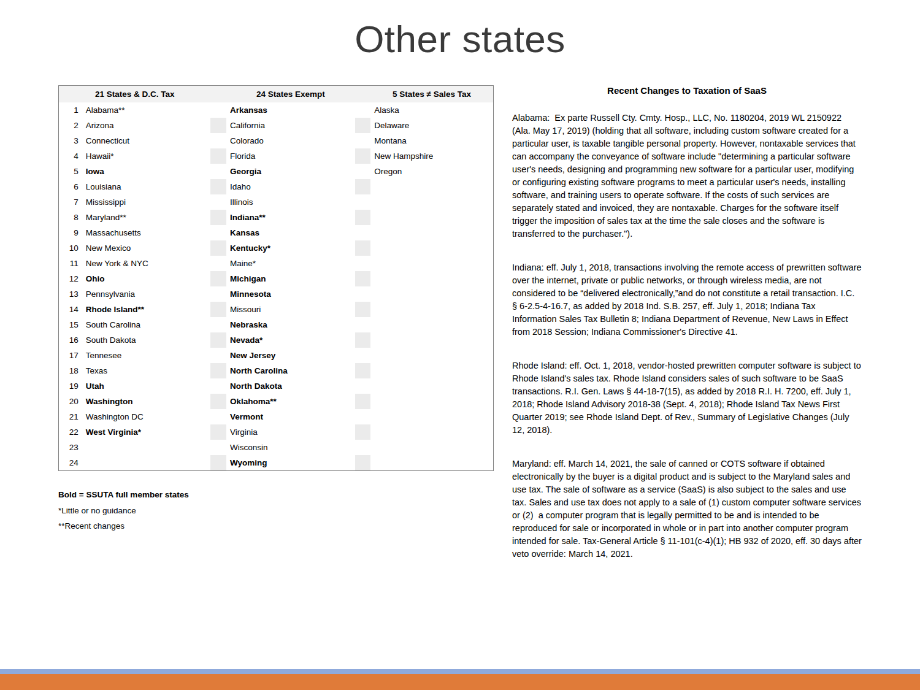Other states
| 21 States & D.C. Tax | | 24 States Exempt | | 5 States ≠ Sales Tax |
| --- | --- | --- | --- | --- |
| 1 | Alabama** | | Arkansas | | Alaska |
| 2 | Arizona | | California | | Delaware |
| 3 | Connecticut | | Colorado | | Montana |
| 4 | Hawaii* | | Florida | | New Hampshire |
| 5 | Iowa | | Georgia | | Oregon |
| 6 | Louisiana | | Idaho | | |
| 7 | Mississippi | | Illinois | | |
| 8 | Maryland** | | Indiana** | | |
| 9 | Massachusetts | | Kansas | | |
| 10 | New Mexico | | Kentucky* | | |
| 11 | New York & NYC | | Maine* | | |
| 12 | Ohio | | Michigan | | |
| 13 | Pennsylvania | | Minnesota | | |
| 14 | Rhode Island** | | Missouri | | |
| 15 | South Carolina | | Nebraska | | |
| 16 | South Dakota | | Nevada* | | |
| 17 | Tennesee | | New Jersey | | |
| 18 | Texas | | North Carolina | | |
| 19 | Utah | | North Dakota | | |
| 20 | Washington | | Oklahoma** | | |
| 21 | Washington DC | | Vermont | | |
| 22 | West Virginia* | | Virginia | | |
| 23 | | | Wisconsin | | |
| 24 | | | Wyoming | | |
Bold = SSUTA full member states
*Little or no guidance
**Recent changes
Recent Changes to Taxation of SaaS
Alabama: Ex parte Russell Cty. Cmty. Hosp., LLC, No. 1180204, 2019 WL 2150922 (Ala. May 17, 2019) (holding that all software, including custom software created for a particular user, is taxable tangible personal property. However, nontaxable services that can accompany the conveyance of software include "determining a particular software user's needs, designing and programming new software for a particular user, modifying or configuring existing software programs to meet a particular user's needs, installing software, and training users to operate software. If the costs of such services are separately stated and invoiced, they are nontaxable. Charges for the software itself trigger the imposition of sales tax at the time the sale closes and the software is transferred to the purchaser.").
Indiana: eff. July 1, 2018, transactions involving the remote access of prewritten software over the internet, private or public networks, or through wireless media, are not considered to be “delivered electronically,”and do not constitute a retail transaction. I.C. § 6-2.5-4-16.7, as added by 2018 Ind. S.B. 257, eff. July 1, 2018; Indiana Tax Information Sales Tax Bulletin 8; Indiana Department of Revenue, New Laws in Effect from 2018 Session; Indiana Commissioner's Directive 41.
Rhode Island: eff. Oct. 1, 2018, vendor-hosted prewritten computer software is subject to Rhode Island's sales tax. Rhode Island considers sales of such software to be SaaS transactions. R.I. Gen. Laws § 44-18-7(15), as added by 2018 R.I. H. 7200, eff. July 1, 2018; Rhode Island Advisory 2018-38 (Sept. 4, 2018); Rhode Island Tax News First Quarter 2019; see Rhode Island Dept. of Rev., Summary of Legislative Changes (July 12, 2018).
Maryland: eff. March 14, 2021, the sale of canned or COTS software if obtained electronically by the buyer is a digital product and is subject to the Maryland sales and use tax. The sale of software as a service (SaaS) is also subject to the sales and use tax. Sales and use tax does not apply to a sale of (1) custom computer software services or (2) a computer program that is legally permitted to be and is intended to be reproduced for sale or incorporated in whole or in part into another computer program intended for sale. Tax-General Article § 11-101(c-4)(1); HB 932 of 2020, eff. 30 days after veto override: March 14, 2021.